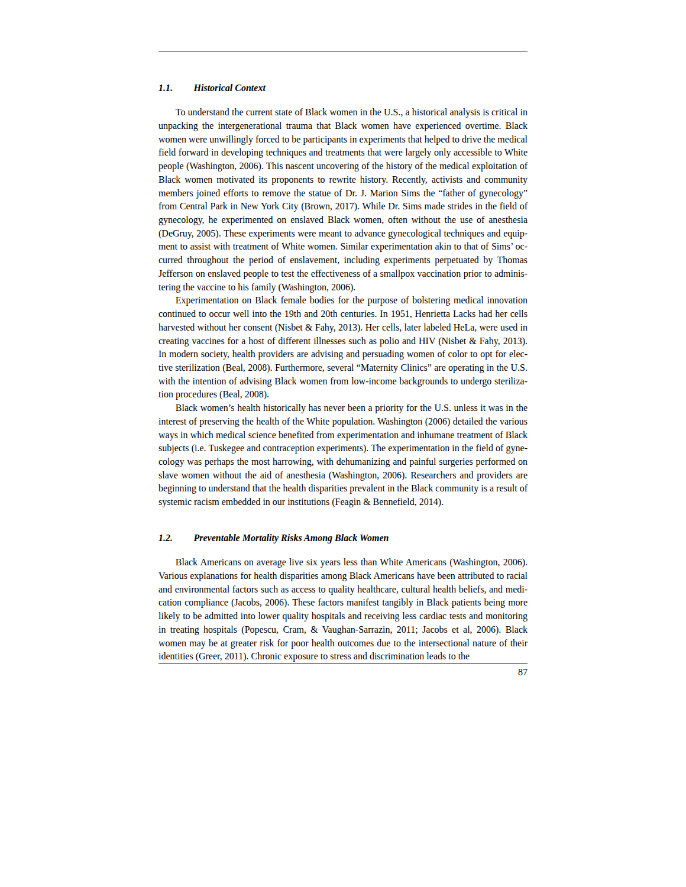1.1. Historical Context
To understand the current state of Black women in the U.S., a historical analysis is critical in unpacking the intergenerational trauma that Black women have experienced overtime. Black women were unwillingly forced to be participants in experiments that helped to drive the medical field forward in developing techniques and treatments that were largely only accessible to White people (Washington, 2006). This nascent uncovering of the history of the medical exploitation of Black women motivated its proponents to rewrite history. Recently, activists and community members joined efforts to remove the statue of Dr. J. Marion Sims the “father of gynecology” from Central Park in New York City (Brown, 2017). While Dr. Sims made strides in the field of gynecology, he experimented on enslaved Black women, often without the use of anesthesia (DeGruy, 2005). These experiments were meant to advance gynecological techniques and equipment to assist with treatment of White women. Similar experimentation akin to that of Sims’ occurred throughout the period of enslavement, including experiments perpetuated by Thomas Jefferson on enslaved people to test the effectiveness of a smallpox vaccination prior to administering the vaccine to his family (Washington, 2006).
Experimentation on Black female bodies for the purpose of bolstering medical innovation continued to occur well into the 19th and 20th centuries. In 1951, Henrietta Lacks had her cells harvested without her consent (Nisbet & Fahy, 2013). Her cells, later labeled HeLa, were used in creating vaccines for a host of different illnesses such as polio and HIV (Nisbet & Fahy, 2013). In modern society, health providers are advising and persuading women of color to opt for elective sterilization (Beal, 2008). Furthermore, several “Maternity Clinics” are operating in the U.S. with the intention of advising Black women from low-income backgrounds to undergo sterilization procedures (Beal, 2008).
Black women’s health historically has never been a priority for the U.S. unless it was in the interest of preserving the health of the White population. Washington (2006) detailed the various ways in which medical science benefited from experimentation and inhumane treatment of Black subjects (i.e. Tuskegee and contraception experiments). The experimentation in the field of gynecology was perhaps the most harrowing, with dehumanizing and painful surgeries performed on slave women without the aid of anesthesia (Washington, 2006). Researchers and providers are beginning to understand that the health disparities prevalent in the Black community is a result of systemic racism embedded in our institutions (Feagin & Bennefield, 2014).
1.2. Preventable Mortality Risks Among Black Women
Black Americans on average live six years less than White Americans (Washington, 2006). Various explanations for health disparities among Black Americans have been attributed to racial and environmental factors such as access to quality healthcare, cultural health beliefs, and medication compliance (Jacobs, 2006). These factors manifest tangibly in Black patients being more likely to be admitted into lower quality hospitals and receiving less cardiac tests and monitoring in treating hospitals (Popescu, Cram, & Vaughan-Sarrazin, 2011; Jacobs et al, 2006). Black women may be at greater risk for poor health outcomes due to the intersectional nature of their identities (Greer, 2011). Chronic exposure to stress and discrimination leads to the
87